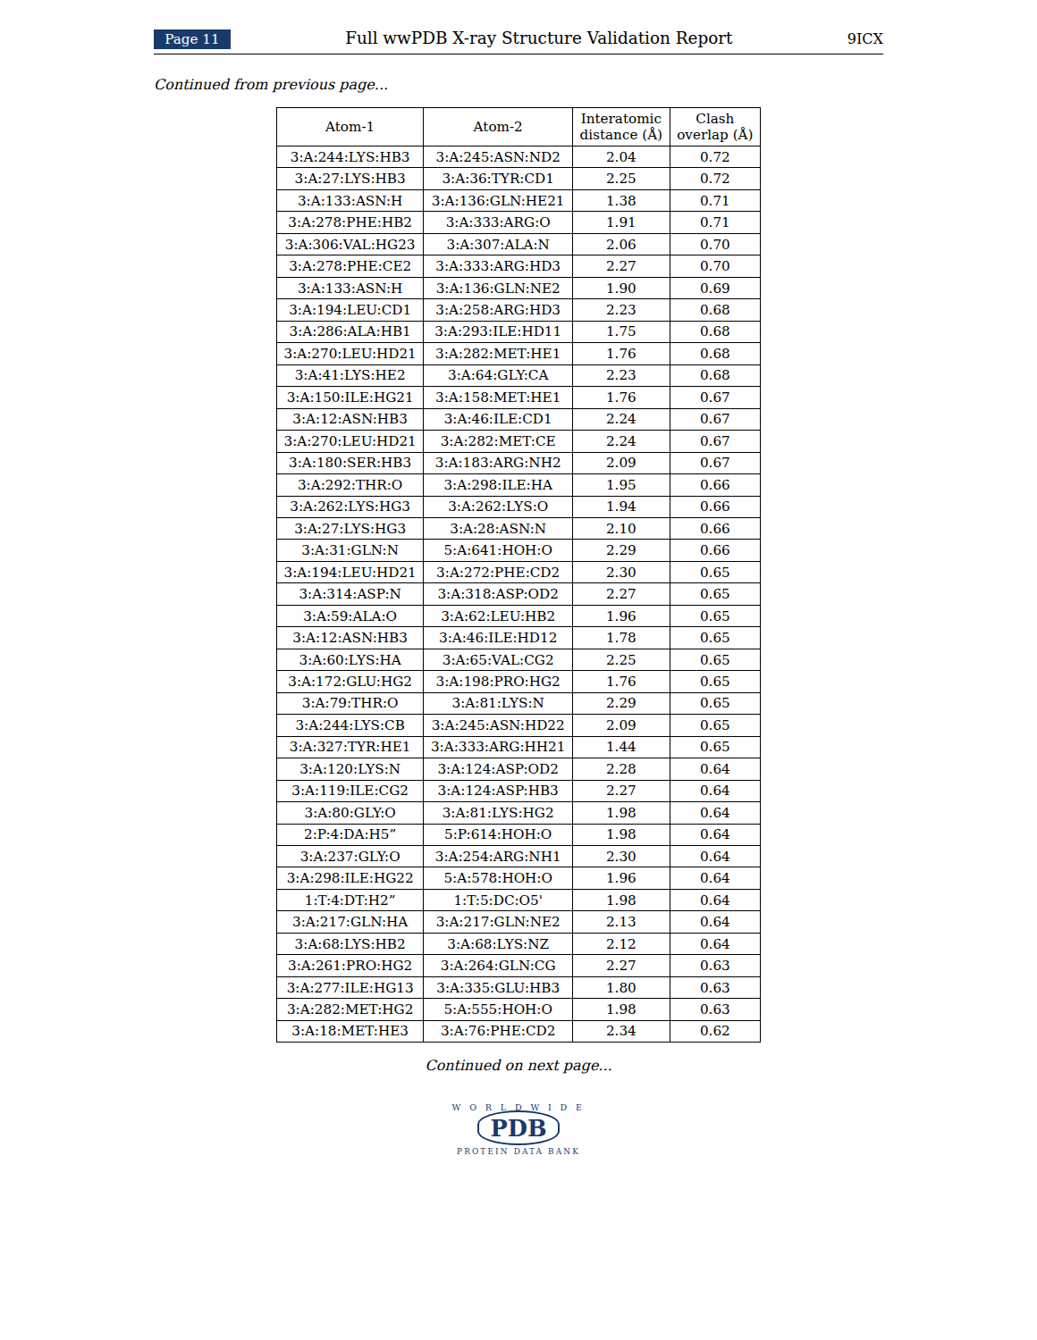Page 11 Full wwPDB X-ray Structure Validation Report 9ICX
Continued from previous page...
| Atom-1 | Atom-2 | Interatomic distance (Å) | Clash overlap (Å) |
| --- | --- | --- | --- |
| 3:A:244:LYS:HB3 | 3:A:245:ASN:ND2 | 2.04 | 0.72 |
| 3:A:27:LYS:HB3 | 3:A:36:TYR:CD1 | 2.25 | 0.72 |
| 3:A:133:ASN:H | 3:A:136:GLN:HE21 | 1.38 | 0.71 |
| 3:A:278:PHE:HB2 | 3:A:333:ARG:O | 1.91 | 0.71 |
| 3:A:306:VAL:HG23 | 3:A:307:ALA:N | 2.06 | 0.70 |
| 3:A:278:PHE:CE2 | 3:A:333:ARG:HD3 | 2.27 | 0.70 |
| 3:A:133:ASN:H | 3:A:136:GLN:NE2 | 1.90 | 0.69 |
| 3:A:194:LEU:CD1 | 3:A:258:ARG:HD3 | 2.23 | 0.68 |
| 3:A:286:ALA:HB1 | 3:A:293:ILE:HD11 | 1.75 | 0.68 |
| 3:A:270:LEU:HD21 | 3:A:282:MET:HE1 | 1.76 | 0.68 |
| 3:A:41:LYS:HE2 | 3:A:64:GLY:CA | 2.23 | 0.68 |
| 3:A:150:ILE:HG21 | 3:A:158:MET:HE1 | 1.76 | 0.67 |
| 3:A:12:ASN:HB3 | 3:A:46:ILE:CD1 | 2.24 | 0.67 |
| 3:A:270:LEU:HD21 | 3:A:282:MET:CE | 2.24 | 0.67 |
| 3:A:180:SER:HB3 | 3:A:183:ARG:NH2 | 2.09 | 0.67 |
| 3:A:292:THR:O | 3:A:298:ILE:HA | 1.95 | 0.66 |
| 3:A:262:LYS:HG3 | 3:A:262:LYS:O | 1.94 | 0.66 |
| 3:A:27:LYS:HG3 | 3:A:28:ASN:N | 2.10 | 0.66 |
| 3:A:31:GLN:N | 5:A:641:HOH:O | 2.29 | 0.66 |
| 3:A:194:LEU:HD21 | 3:A:272:PHE:CD2 | 2.30 | 0.65 |
| 3:A:314:ASP:N | 3:A:318:ASP:OD2 | 2.27 | 0.65 |
| 3:A:59:ALA:O | 3:A:62:LEU:HB2 | 1.96 | 0.65 |
| 3:A:12:ASN:HB3 | 3:A:46:ILE:HD12 | 1.78 | 0.65 |
| 3:A:60:LYS:HA | 3:A:65:VAL:CG2 | 2.25 | 0.65 |
| 3:A:172:GLU:HG2 | 3:A:198:PRO:HG2 | 1.76 | 0.65 |
| 3:A:79:THR:O | 3:A:81:LYS:N | 2.29 | 0.65 |
| 3:A:244:LYS:CB | 3:A:245:ASN:HD22 | 2.09 | 0.65 |
| 3:A:327:TYR:HE1 | 3:A:333:ARG:HH21 | 1.44 | 0.65 |
| 3:A:120:LYS:N | 3:A:124:ASP:OD2 | 2.28 | 0.64 |
| 3:A:119:ILE:CG2 | 3:A:124:ASP:HB3 | 2.27 | 0.64 |
| 3:A:80:GLY:O | 3:A:81:LYS:HG2 | 1.98 | 0.64 |
| 2:P:4:DA:H5” | 5:P:614:HOH:O | 1.98 | 0.64 |
| 3:A:237:GLY:O | 3:A:254:ARG:NH1 | 2.30 | 0.64 |
| 3:A:298:ILE:HG22 | 5:A:578:HOH:O | 1.96 | 0.64 |
| 1:T:4:DT:H2” | 1:T:5:DC:O5' | 1.98 | 0.64 |
| 3:A:217:GLN:HA | 3:A:217:GLN:NE2 | 2.13 | 0.64 |
| 3:A:68:LYS:HB2 | 3:A:68:LYS:NZ | 2.12 | 0.64 |
| 3:A:261:PRO:HG2 | 3:A:264:GLN:CG | 2.27 | 0.63 |
| 3:A:277:ILE:HG13 | 3:A:335:GLU:HB3 | 1.80 | 0.63 |
| 3:A:282:MET:HG2 | 5:A:555:HOH:O | 1.98 | 0.63 |
| 3:A:18:MET:HE3 | 3:A:76:PHE:CD2 | 2.34 | 0.62 |
Continued on next page...
W O R L D W I D E PDB PROTEIN DATA BANK